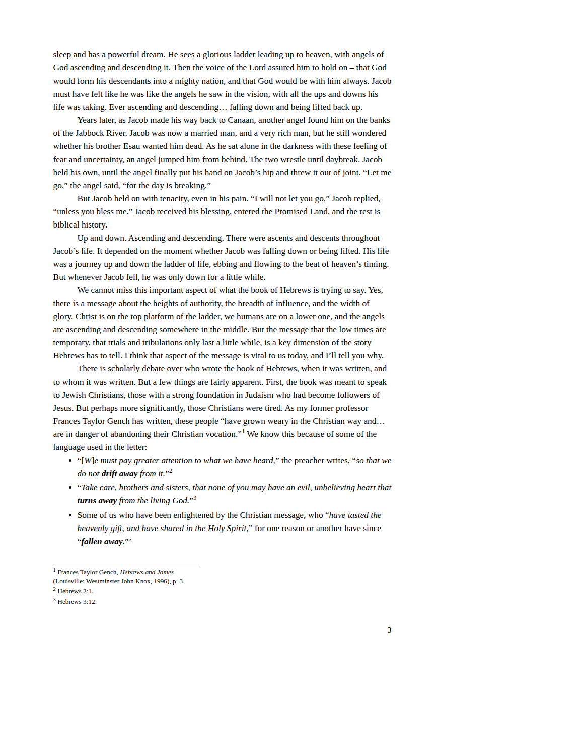sleep and has a powerful dream. He sees a glorious ladder leading up to heaven, with angels of God ascending and descending it. Then the voice of the Lord assured him to hold on – that God would form his descendants into a mighty nation, and that God would be with him always. Jacob must have felt like he was like the angels he saw in the vision, with all the ups and downs his life was taking. Ever ascending and descending… falling down and being lifted back up.
Years later, as Jacob made his way back to Canaan, another angel found him on the banks of the Jabbock River. Jacob was now a married man, and a very rich man, but he still wondered whether his brother Esau wanted him dead. As he sat alone in the darkness with these feeling of fear and uncertainty, an angel jumped him from behind. The two wrestle until daybreak. Jacob held his own, until the angel finally put his hand on Jacob’s hip and threw it out of joint. “Let me go,” the angel said, “for the day is breaking.”
But Jacob held on with tenacity, even in his pain. “I will not let you go,” Jacob replied, “unless you bless me.” Jacob received his blessing, entered the Promised Land, and the rest is biblical history.
Up and down. Ascending and descending. There were ascents and descents throughout Jacob’s life. It depended on the moment whether Jacob was falling down or being lifted. His life was a journey up and down the ladder of life, ebbing and flowing to the beat of heaven’s timing. But whenever Jacob fell, he was only down for a little while.
We cannot miss this important aspect of what the book of Hebrews is trying to say. Yes, there is a message about the heights of authority, the breadth of influence, and the width of glory. Christ is on the top platform of the ladder, we humans are on a lower one, and the angels are ascending and descending somewhere in the middle. But the message that the low times are temporary, that trials and tribulations only last a little while, is a key dimension of the story Hebrews has to tell. I think that aspect of the message is vital to us today, and I’ll tell you why.
There is scholarly debate over who wrote the book of Hebrews, when it was written, and to whom it was written. But a few things are fairly apparent. First, the book was meant to speak to Jewish Christians, those with a strong foundation in Judaism who had become followers of Jesus. But perhaps more significantly, those Christians were tired. As my former professor Frances Taylor Gench has written, these people “have grown weary in the Christian way and… are in danger of abandoning their Christian vocation.”1 We know this because of some of the language used in the letter:
“[W]e must pay greater attention to what we have heard,” the preacher writes, “so that we do not drift away from it.”2
“Take care, brothers and sisters, that none of you may have an evil, unbelieving heart that turns away from the living God.”3
Some of us who have been enlightened by the Christian message, who “have tasted the heavenly gift, and have shared in the Holy Spirit,” for one reason or another have since “fallen away.”’
1 Frances Taylor Gench, Hebrews and James (Louisville: Westminster John Knox, 1996), p. 3.
2 Hebrews 2:1.
3 Hebrews 3:12.
3